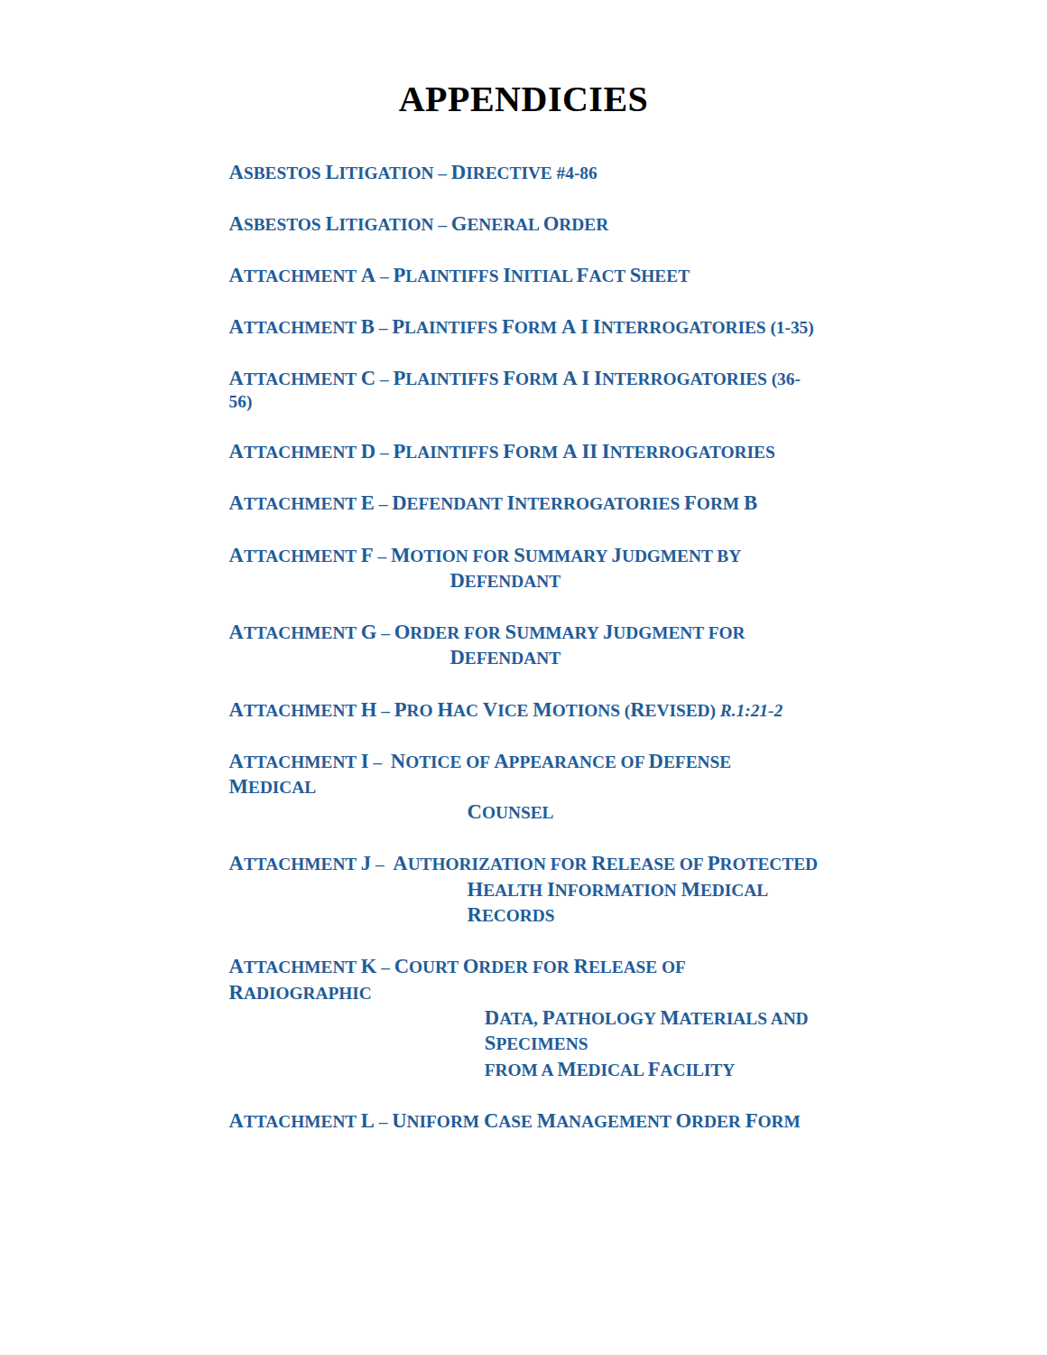APPENDICIES
ASBESTOS LITIGATION – DIRECTIVE #4-86
ASBESTOS LITIGATION – GENERAL ORDER
ATTACHMENT A – PLAINTIFFS INITIAL FACT SHEET
ATTACHMENT B – PLAINTIFFS FORM A I INTERROGATORIES (1-35)
ATTACHMENT C – PLAINTIFFS FORM A I INTERROGATORIES (36-56)
ATTACHMENT D – PLAINTIFFS FORM A II INTERROGATORIES
ATTACHMENT E – DEFENDANT INTERROGATORIES FORM B
ATTACHMENT F – MOTION FOR SUMMARY JUDGMENT BY DEFENDANT
ATTACHMENT G – ORDER FOR SUMMARY JUDGMENT FOR DEFENDANT
ATTACHMENT H – PRO HAC VICE MOTIONS (REVISED) R.1:21-2
ATTACHMENT I – NOTICE OF APPEARANCE OF DEFENSE MEDICAL COUNSEL
ATTACHMENT J – AUTHORIZATION FOR RELEASE OF PROTECTED HEALTH INFORMATION MEDICAL RECORDS
ATTACHMENT K – COURT ORDER FOR RELEASE OF RADIOGRAPHIC DATA, PATHOLOGY MATERIALS AND SPECIMENS FROM A MEDICAL FACILITY
ATTACHMENT L – UNIFORM CASE MANAGEMENT ORDER FORM